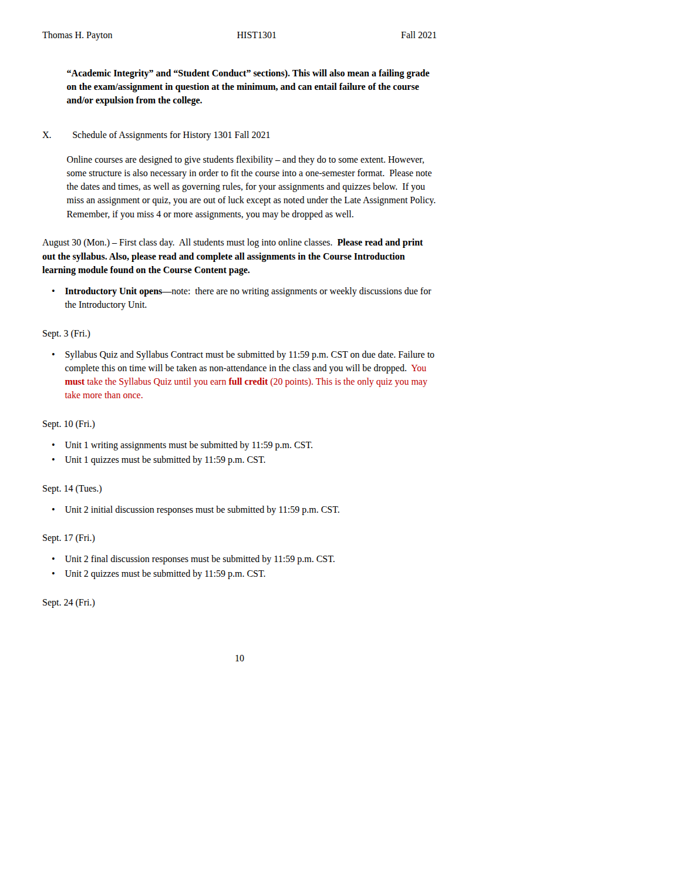Thomas H. Payton HIST1301 Fall 2021
“Academic Integrity” and “Student Conduct” sections). This will also mean a failing grade on the exam/assignment in question at the minimum, and can entail failure of the course and/or expulsion from the college.
X. Schedule of Assignments for History 1301 Fall 2021
Online courses are designed to give students flexibility – and they do to some extent. However, some structure is also necessary in order to fit the course into a one-semester format. Please note the dates and times, as well as governing rules, for your assignments and quizzes below. If you miss an assignment or quiz, you are out of luck except as noted under the Late Assignment Policy. Remember, if you miss 4 or more assignments, you may be dropped as well.
August 30 (Mon.) – First class day. All students must log into online classes. Please read and print out the syllabus. Also, please read and complete all assignments in the Course Introduction learning module found on the Course Content page.
Introductory Unit opens—note: there are no writing assignments or weekly discussions due for the Introductory Unit.
Sept. 3 (Fri.)
Syllabus Quiz and Syllabus Contract must be submitted by 11:59 p.m. CST on due date. Failure to complete this on time will be taken as non-attendance in the class and you will be dropped. You must take the Syllabus Quiz until you earn full credit (20 points). This is the only quiz you may take more than once.
Sept. 10 (Fri.)
Unit 1 writing assignments must be submitted by 11:59 p.m. CST.
Unit 1 quizzes must be submitted by 11:59 p.m. CST.
Sept. 14 (Tues.)
Unit 2 initial discussion responses must be submitted by 11:59 p.m. CST.
Sept. 17 (Fri.)
Unit 2 final discussion responses must be submitted by 11:59 p.m. CST.
Unit 2 quizzes must be submitted by 11:59 p.m. CST.
Sept. 24 (Fri.)
10